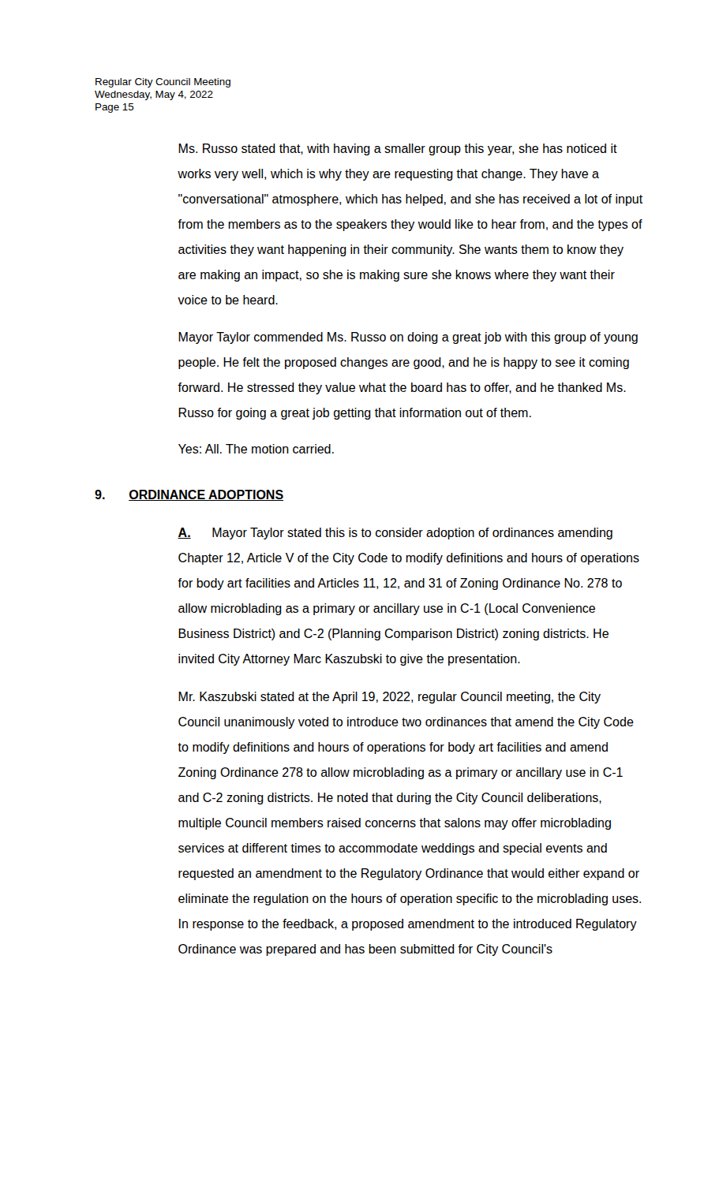Regular City Council Meeting
Wednesday, May 4, 2022
Page 15
Ms. Russo stated that, with having a smaller group this year, she has noticed it works very well, which is why they are requesting that change. They have a "conversational" atmosphere, which has helped, and she has received a lot of input from the members as to the speakers they would like to hear from, and the types of activities they want happening in their community. She wants them to know they are making an impact, so she is making sure she knows where they want their voice to be heard.
Mayor Taylor commended Ms. Russo on doing a great job with this group of young people. He felt the proposed changes are good, and he is happy to see it coming forward. He stressed they value what the board has to offer, and he thanked Ms. Russo for going a great job getting that information out of them.
Yes: All. The motion carried.
9. ORDINANCE ADOPTIONS
A. Mayor Taylor stated this is to consider adoption of ordinances amending Chapter 12, Article V of the City Code to modify definitions and hours of operations for body art facilities and Articles 11, 12, and 31 of Zoning Ordinance No. 278 to allow microblading as a primary or ancillary use in C-1 (Local Convenience Business District) and C-2 (Planning Comparison District) zoning districts. He invited City Attorney Marc Kaszubski to give the presentation.
Mr. Kaszubski stated at the April 19, 2022, regular Council meeting, the City Council unanimously voted to introduce two ordinances that amend the City Code to modify definitions and hours of operations for body art facilities and amend Zoning Ordinance 278 to allow microblading as a primary or ancillary use in C-1 and C-2 zoning districts. He noted that during the City Council deliberations, multiple Council members raised concerns that salons may offer microblading services at different times to accommodate weddings and special events and requested an amendment to the Regulatory Ordinance that would either expand or eliminate the regulation on the hours of operation specific to the microblading uses. In response to the feedback, a proposed amendment to the introduced Regulatory Ordinance was prepared and has been submitted for City Council's